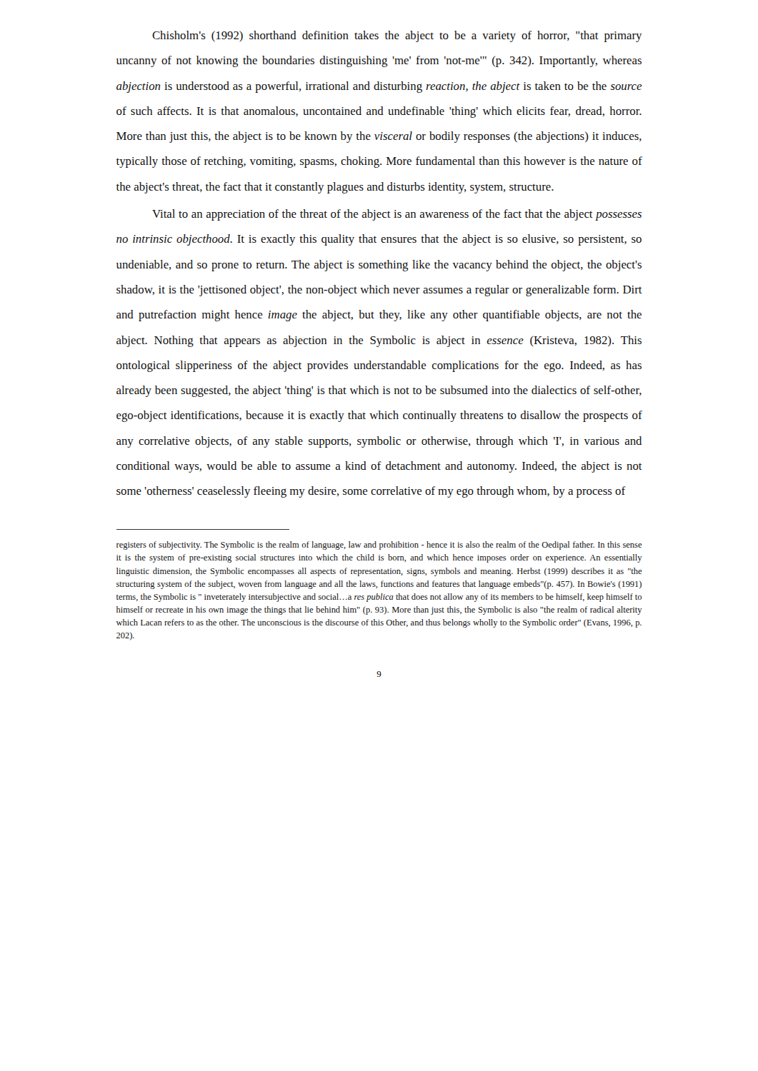Chisholm's (1992) shorthand definition takes the abject to be a variety of horror, "that primary uncanny of not knowing the boundaries distinguishing 'me' from 'not-me'" (p. 342). Importantly, whereas abjection is understood as a powerful, irrational and disturbing reaction, the abject is taken to be the source of such affects. It is that anomalous, uncontained and undefinable 'thing' which elicits fear, dread, horror. More than just this, the abject is to be known by the visceral or bodily responses (the abjections) it induces, typically those of retching, vomiting, spasms, choking. More fundamental than this however is the nature of the abject's threat, the fact that it constantly plagues and disturbs identity, system, structure.
Vital to an appreciation of the threat of the abject is an awareness of the fact that the abject possesses no intrinsic objecthood. It is exactly this quality that ensures that the abject is so elusive, so persistent, so undeniable, and so prone to return. The abject is something like the vacancy behind the object, the object's shadow, it is the 'jettisoned object', the non-object which never assumes a regular or generalizable form. Dirt and putrefaction might hence image the abject, but they, like any other quantifiable objects, are not the abject. Nothing that appears as abjection in the Symbolic is abject in essence (Kristeva, 1982). This ontological slipperiness of the abject provides understandable complications for the ego. Indeed, as has already been suggested, the abject 'thing' is that which is not to be subsumed into the dialectics of self-other, ego-object identifications, because it is exactly that which continually threatens to disallow the prospects of any correlative objects, of any stable supports, symbolic or otherwise, through which 'I', in various and conditional ways, would be able to assume a kind of detachment and autonomy. Indeed, the abject is not some 'otherness' ceaselessly fleeing my desire, some correlative of my ego through whom, by a process of
registers of subjectivity. The Symbolic is the realm of language, law and prohibition - hence it is also the realm of the Oedipal father. In this sense it is the system of pre-existing social structures into which the child is born, and which hence imposes order on experience. An essentially linguistic dimension, the Symbolic encompasses all aspects of representation, signs, symbols and meaning. Herbst (1999) describes it as "the structuring system of the subject, woven from language and all the laws, functions and features that language embeds"(p. 457). In Bowie's (1991) terms, the Symbolic is " inveterately intersubjective and social…a res publica that does not allow any of its members to be himself, keep himself to himself or recreate in his own image the things that lie behind him" (p. 93). More than just this, the Symbolic is also "the realm of radical alterity which Lacan refers to as the other. The unconscious is the discourse of this Other, and thus belongs wholly to the Symbolic order" (Evans, 1996, p. 202).
9